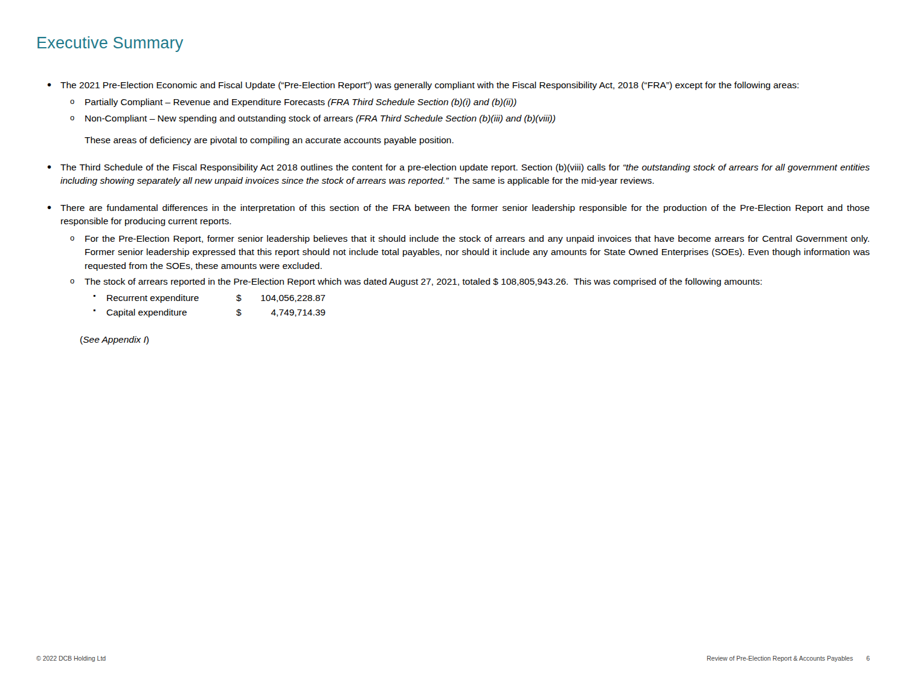Executive Summary
The 2021 Pre-Election Economic and Fiscal Update (“Pre-Election Report”) was generally compliant with the Fiscal Responsibility Act, 2018 (“FRA”) except for the following areas:
Partially Compliant – Revenue and Expenditure Forecasts (FRA Third Schedule Section (b)(i) and (b)(ii))
Non-Compliant – New spending and outstanding stock of arrears (FRA Third Schedule Section (b)(iii) and (b)(viii))
These areas of deficiency are pivotal to compiling an accurate accounts payable position.
The Third Schedule of the Fiscal Responsibility Act 2018 outlines the content for a pre-election update report. Section (b)(viii) calls for “the outstanding stock of arrears for all government entities including showing separately all new unpaid invoices since the stock of arrears was reported.” The same is applicable for the mid-year reviews.
There are fundamental differences in the interpretation of this section of the FRA between the former senior leadership responsible for the production of the Pre-Election Report and those responsible for producing current reports.
For the Pre-Election Report, former senior leadership believes that it should include the stock of arrears and any unpaid invoices that have become arrears for Central Government only. Former senior leadership expressed that this report should not include total payables, nor should it include any amounts for State Owned Enterprises (SOEs). Even though information was requested from the SOEs, these amounts were excluded.
The stock of arrears reported in the Pre-Election Report which was dated August 27, 2021, totaled $ 108,805,943.26. This was comprised of the following amounts:
Recurrent expenditure$104,056,228.87
Capital expenditure$4,749,714.39
(See Appendix I)
© 2022 DCB Holding Ltd Review of Pre-Election Report & Accounts Payables6